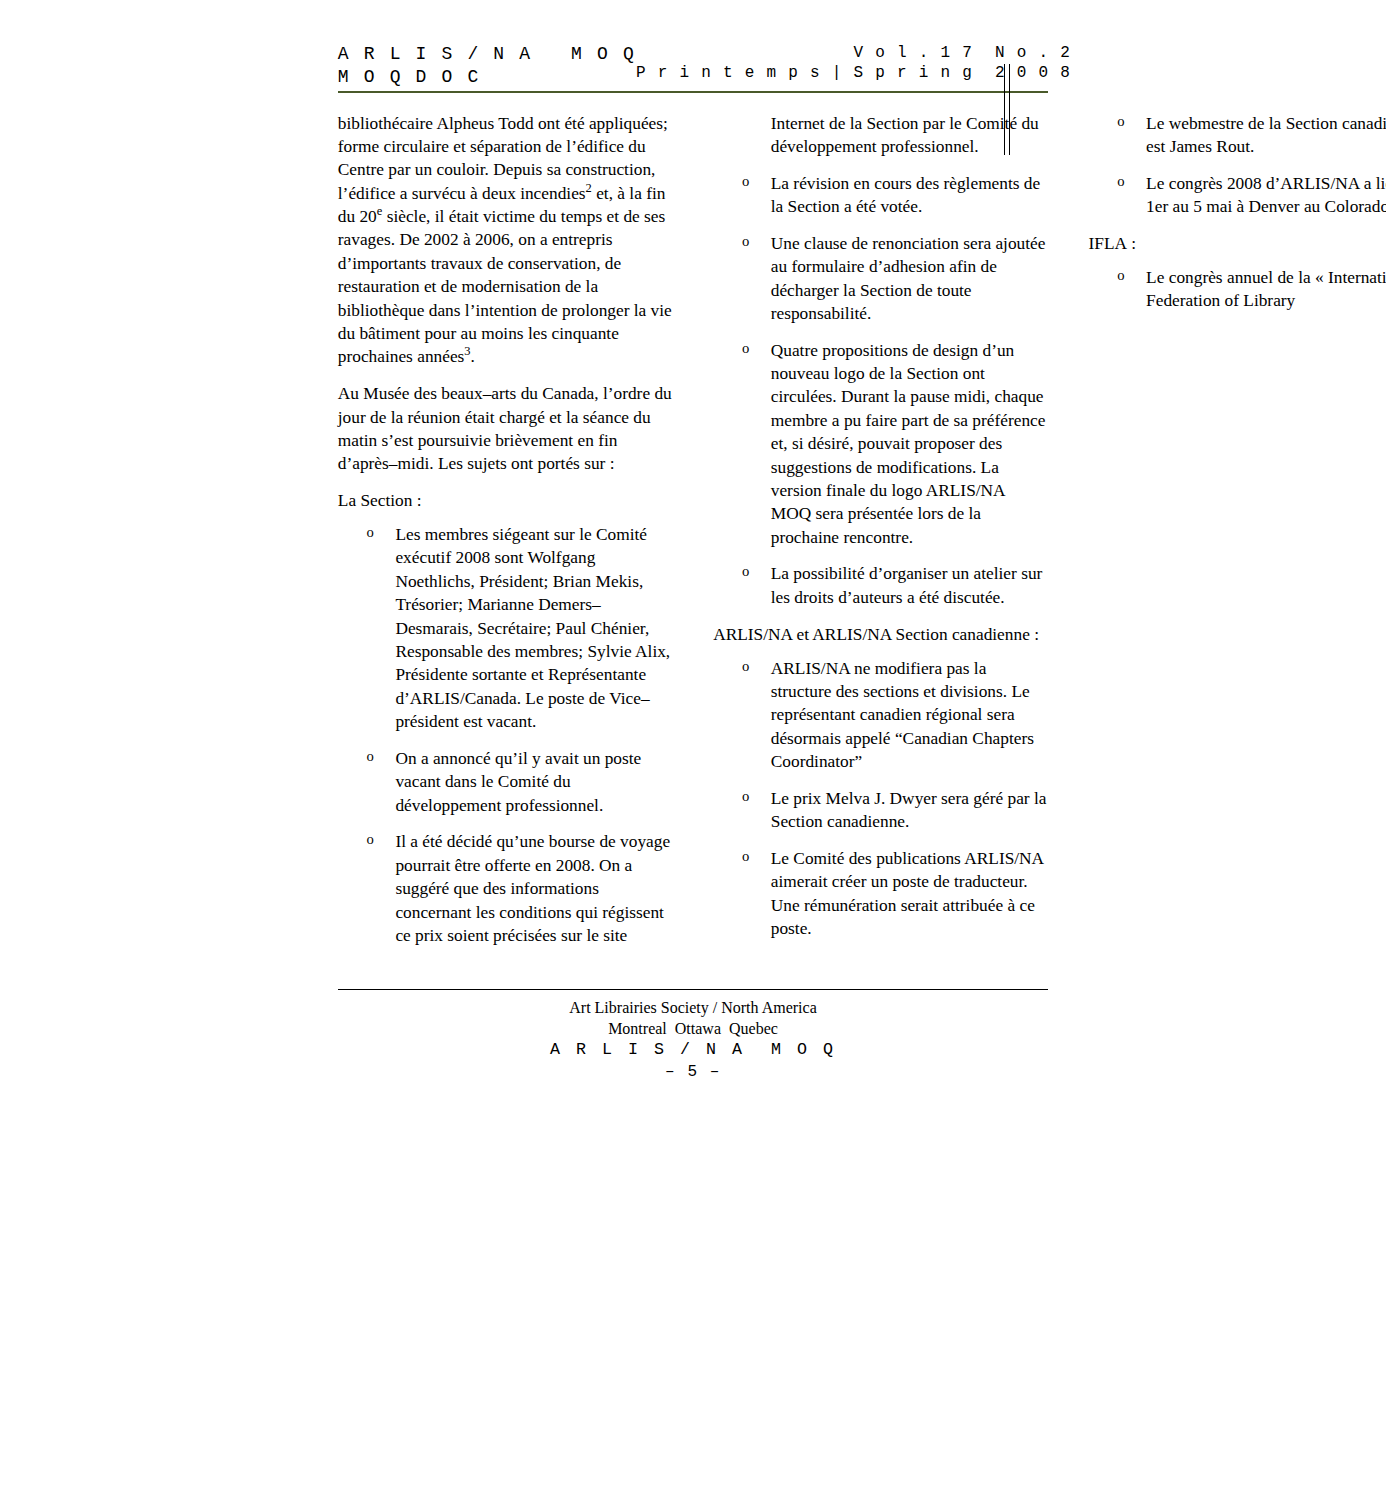| A R L I S / N A M O Q M O Q D O C | V o l . 1 7 N o . 2 P r i n t e m p s / S p r i n g 2 0 0 8 |
bibliothécaire Alpheus Todd ont été appliquées; forme circulaire et séparation de l’édifice du Centre par un couloir. Depuis sa construction, l’édifice a survécu à deux incendies2 et, à la fin du 20e siècle, il était victime du temps et de ses ravages. De 2002 à 2006, on a entrepris d’importants travaux de conservation, de restauration et de modernisation de la bibliothèque dans l’intention de prolonger la vie du bâtiment pour au moins les cinquante prochaines années3.
Au Musée des beaux–arts du Canada, l’ordre du jour de la réunion était chargé et la séance du matin s’est poursuivie brièvement en fin d’après–midi. Les sujets ont portés sur :
La Section :
Les membres siégeant sur le Comité exécutif 2008 sont Wolfgang Noethlichs, Président; Brian Mekis, Trésorier; Marianne Demers–Desmarais, Secrétaire; Paul Chénier, Responsable des membres; Sylvie Alix, Présidente sortante et Représentante d’ARLIS/Canada. Le poste de Vice–président est vacant.
On a annoncé qu’il y avait un poste vacant dans le Comité du développement professionnel.
Il a été décidé qu’une bourse de voyage pourrait être offerte en 2008. On a suggéré que des informations concernant les conditions qui régissent ce prix soient précisées sur le site Internet de la Section par le Comité du développement professionnel.
La révision en cours des règlements de la Section a été votée.
Une clause de renonciation sera ajoutée au formulaire d’adhesion afin de décharger la Section de toute responsabilité.
Quatre propositions de design d’un nouveau logo de la Section ont circulées. Durant la pause midi, chaque membre a pu faire part de sa préférence et, si désiré, pouvait proposer des suggestions de modifications. La version finale du logo ARLIS/NA MOQ sera présentée lors de la prochaine rencontre.
La possibilité d’organiser un atelier sur les droits d’auteurs a été discutée.
ARLIS/NA et ARLIS/NA Section canadienne :
ARLIS/NA ne modifiera pas la structure des sections et divisions. Le représentant canadien régional sera désormais appelé “Canadian Chapters Coordinator”
Le prix Melva J. Dwyer sera géré par la Section canadienne.
Le Comité des publications ARLIS/NA aimerait créer un poste de traducteur. Une rémunération serait attribuée à ce poste.
Le webmestre de la Section canadienne est James Rout.
Le congrès 2008 d’ARLIS/NA a lieu du 1er au 5 mai à Denver au Colorado
IFLA :
Le congrès annuel de la « International Federation of Library
Art Librairies Society / North America
Montreal Ottawa Quebec
A R L I S / N A M O Q
– 5 –